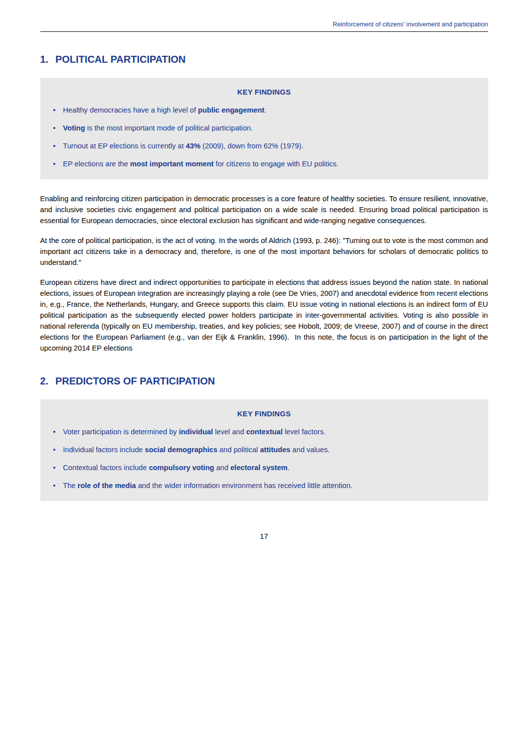Reinforcement of citizens' involvement and participation
1. POLITICAL PARTICIPATION
KEY FINDINGS
Healthy democracies have a high level of public engagement.
Voting is the most important mode of political participation.
Turnout at EP elections is currently at 43% (2009), down from 62% (1979).
EP elections are the most important moment for citizens to engage with EU politics.
Enabling and reinforcing citizen participation in democratic processes is a core feature of healthy societies. To ensure resilient, innovative, and inclusive societies civic engagement and political participation on a wide scale is needed. Ensuring broad political participation is essential for European democracies, since electoral exclusion has significant and wide-ranging negative consequences.
At the core of political participation, is the act of voting. In the words of Aldrich (1993, p. 246): "Turning out to vote is the most common and important act citizens take in a democracy and, therefore, is one of the most important behaviors for scholars of democratic politics to understand."
European citizens have direct and indirect opportunities to participate in elections that address issues beyond the nation state. In national elections, issues of European integration are increasingly playing a role (see De Vries, 2007) and anecdotal evidence from recent elections in, e.g., France, the Netherlands, Hungary, and Greece supports this claim. EU issue voting in national elections is an indirect form of EU political participation as the subsequently elected power holders participate in inter-governmental activities. Voting is also possible in national referenda (typically on EU membership, treaties, and key policies; see Hobolt, 2009; de Vreese, 2007) and of course in the direct elections for the European Parliament (e.g., van der Eijk & Franklin, 1996). In this note, the focus is on participation in the light of the upcoming 2014 EP elections
2. PREDICTORS OF PARTICIPATION
KEY FINDINGS
Voter participation is determined by individual level and contextual level factors.
Individual factors include social demographics and political attitudes and values.
Contextual factors include compulsory voting and electoral system.
The role of the media and the wider information environment has received little attention.
17